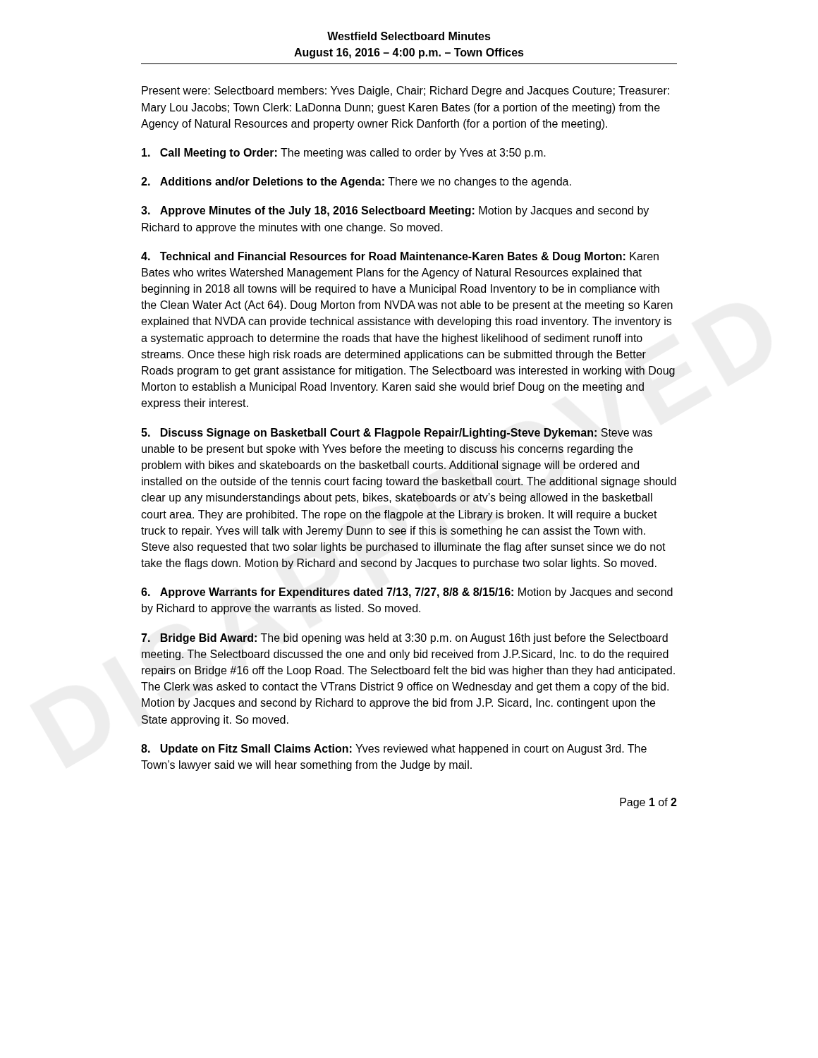DISAPPROVED
Westfield Selectboard Minutes August 16, 2016 – 4:00 p.m. – Town Offices
Present were: Selectboard members: Yves Daigle, Chair; Richard Degre and Jacques Couture; Treasurer: Mary Lou Jacobs; Town Clerk: LaDonna Dunn; guest Karen Bates (for a portion of the meeting) from the Agency of Natural Resources and property owner Rick Danforth (for a portion of the meeting).
1. Call Meeting to Order: The meeting was called to order by Yves at 3:50 p.m.
2. Additions and/or Deletions to the Agenda: There we no changes to the agenda.
3. Approve Minutes of the July 18, 2016 Selectboard Meeting: Motion by Jacques and second by Richard to approve the minutes with one change. So moved.
4. Technical and Financial Resources for Road Maintenance-Karen Bates & Doug Morton: Karen Bates who writes Watershed Management Plans for the Agency of Natural Resources explained that beginning in 2018 all towns will be required to have a Municipal Road Inventory to be in compliance with the Clean Water Act (Act 64). Doug Morton from NVDA was not able to be present at the meeting so Karen explained that NVDA can provide technical assistance with developing this road inventory. The inventory is a systematic approach to determine the roads that have the highest likelihood of sediment runoff into streams. Once these high risk roads are determined applications can be submitted through the Better Roads program to get grant assistance for mitigation. The Selectboard was interested in working with Doug Morton to establish a Municipal Road Inventory. Karen said she would brief Doug on the meeting and express their interest.
5. Discuss Signage on Basketball Court & Flagpole Repair/Lighting-Steve Dykeman: Steve was unable to be present but spoke with Yves before the meeting to discuss his concerns regarding the problem with bikes and skateboards on the basketball courts. Additional signage will be ordered and installed on the outside of the tennis court facing toward the basketball court. The additional signage should clear up any misunderstandings about pets, bikes, skateboards or atv’s being allowed in the basketball court area. They are prohibited. The rope on the flagpole at the Library is broken. It will require a bucket truck to repair. Yves will talk with Jeremy Dunn to see if this is something he can assist the Town with. Steve also requested that two solar lights be purchased to illuminate the flag after sunset since we do not take the flags down. Motion by Richard and second by Jacques to purchase two solar lights. So moved.
6. Approve Warrants for Expenditures dated 7/13, 7/27, 8/8 & 8/15/16: Motion by Jacques and second by Richard to approve the warrants as listed. So moved.
7. Bridge Bid Award: The bid opening was held at 3:30 p.m. on August 16th just before the Selectboard meeting. The Selectboard discussed the one and only bid received from J.P.Sicard, Inc. to do the required repairs on Bridge #16 off the Loop Road. The Selectboard felt the bid was higher than they had anticipated. The Clerk was asked to contact the VTrans District 9 office on Wednesday and get them a copy of the bid. Motion by Jacques and second by Richard to approve the bid from J.P. Sicard, Inc. contingent upon the State approving it. So moved.
8. Update on Fitz Small Claims Action: Yves reviewed what happened in court on August 3rd. The Town’s lawyer said we will hear something from the Judge by mail.
Page 1 of 2